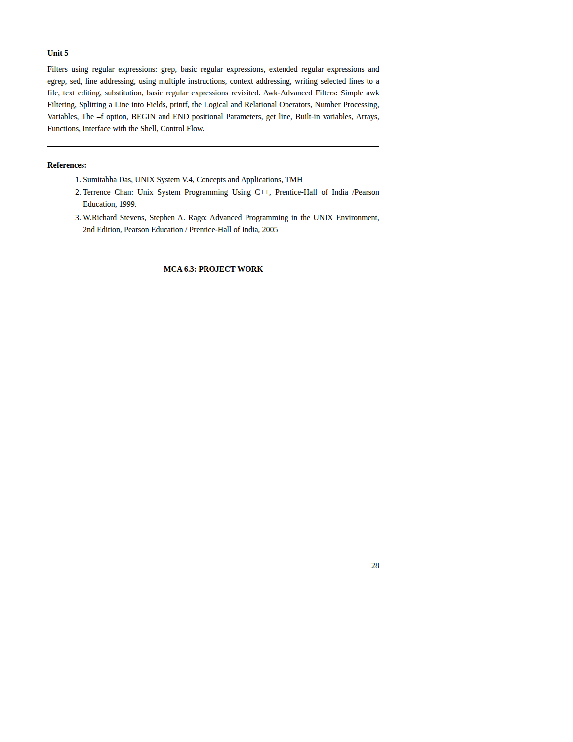Unit 5
Filters using regular expressions: grep, basic regular expressions, extended regular expressions and egrep, sed, line addressing, using multiple instructions, context addressing, writing selected lines to a file, text editing, substitution, basic regular expressions revisited. Awk-Advanced Filters: Simple awk Filtering, Splitting a Line into Fields, printf, the Logical and Relational Operators, Number Processing, Variables, The –f option, BEGIN and END positional Parameters, get line, Built-in variables, Arrays, Functions, Interface with the Shell, Control Flow.
References:
Sumitabha Das, UNIX System V.4, Concepts and Applications, TMH
Terrence Chan: Unix System Programming Using C++, Prentice-Hall of India /Pearson Education, 1999.
W.Richard Stevens, Stephen A. Rago: Advanced Programming in the UNIX Environment, 2nd Edition, Pearson Education / Prentice-Hall of India, 2005
MCA 6.3: PROJECT WORK
28